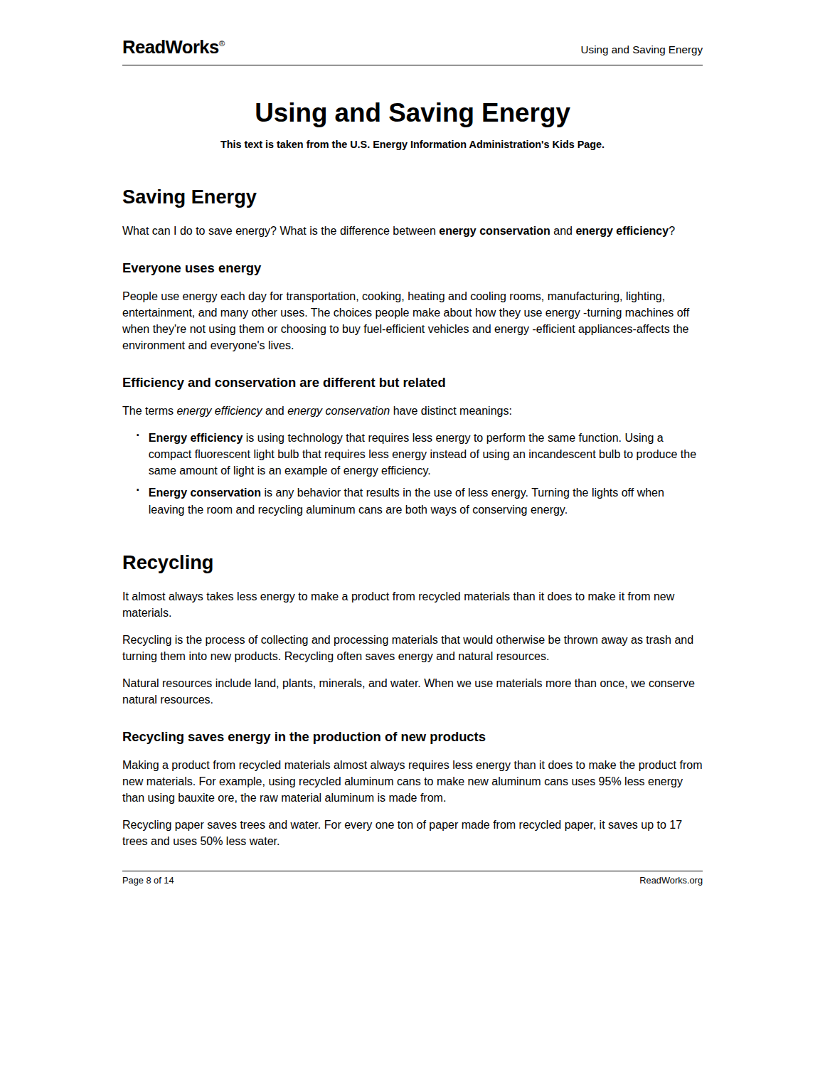ReadWorks®
Using and Saving Energy
Using and Saving Energy
This text is taken from the U.S. Energy Information Administration's Kids Page.
Saving Energy
What can I do to save energy? What is the difference between energy conservation and energy efficiency?
Everyone uses energy
People use energy each day for transportation, cooking, heating and cooling rooms, manufacturing, lighting, entertainment, and many other uses. The choices people make about how they use energy -turning machines off when they're not using them or choosing to buy fuel-efficient vehicles and energy -efficient appliances-affects the environment and everyone's lives.
Efficiency and conservation are different but related
The terms energy efficiency and energy conservation have distinct meanings:
Energy efficiency is using technology that requires less energy to perform the same function. Using a compact fluorescent light bulb that requires less energy instead of using an incandescent bulb to produce the same amount of light is an example of energy efficiency.
Energy conservation is any behavior that results in the use of less energy. Turning the lights off when leaving the room and recycling aluminum cans are both ways of conserving energy.
Recycling
It almost always takes less energy to make a product from recycled materials than it does to make it from new materials.
Recycling is the process of collecting and processing materials that would otherwise be thrown away as trash and turning them into new products. Recycling often saves energy and natural resources.
Natural resources include land, plants, minerals, and water. When we use materials more than once, we conserve natural resources.
Recycling saves energy in the production of new products
Making a product from recycled materials almost always requires less energy than it does to make the product from new materials. For example, using recycled aluminum cans to make new aluminum cans uses 95% less energy than using bauxite ore, the raw material aluminum is made from.
Recycling paper saves trees and water. For every one ton of paper made from recycled paper, it saves up to 17 trees and uses 50% less water.
Page 8 of 14
ReadWorks.org